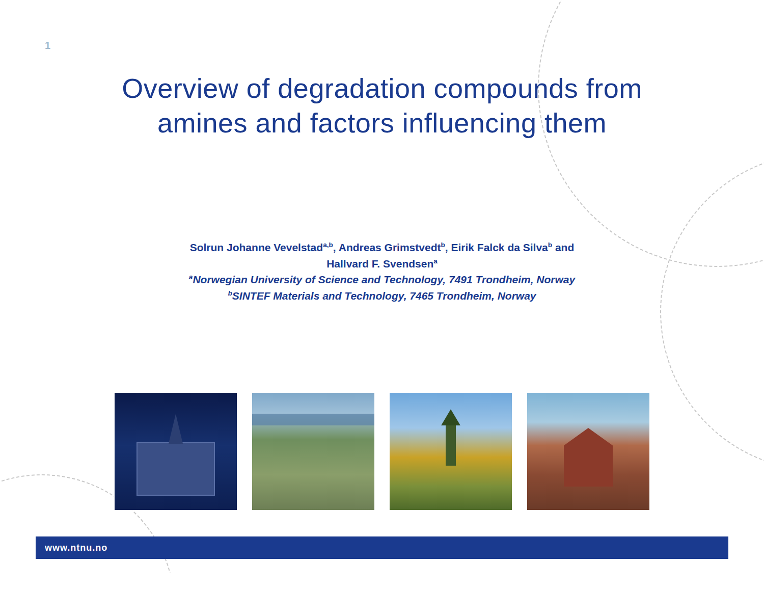1
Overview of degradation compounds from
amines and factors influencing them
Solrun Johanne Vevelstada,b, Andreas Grimstvedtb, Eirik Falck da Silvab and
Hallvard F. Svendsena
aNorwegian University of Science and Technology, 7491 Trondheim, Norway
bSINTEF Materials and Technology, 7465 Trondheim, Norway
www.ntnu.no